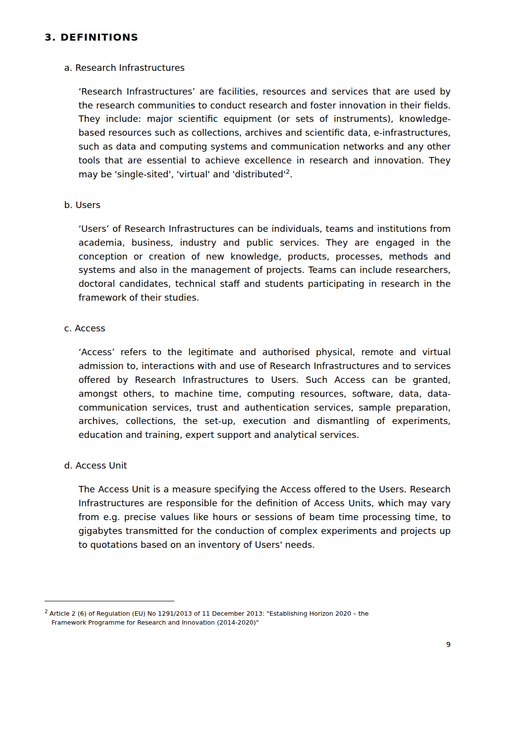3. DEFINITIONS
a. Research Infrastructures
‘Research Infrastructures’ are facilities, resources and services that are used by the research communities to conduct research and foster innovation in their fields. They include: major scientific equipment (or sets of instruments), knowledge-based resources such as collections, archives and scientific data, e-infrastructures, such as data and computing systems and communication networks and any other tools that are essential to achieve excellence in research and innovation. They may be 'single-sited', 'virtual' and 'distributed'2.
b. Users
‘Users’ of Research Infrastructures can be individuals, teams and institutions from academia, business, industry and public services. They are engaged in the conception or creation of new knowledge, products, processes, methods and systems and also in the management of projects. Teams can include researchers, doctoral candidates, technical staff and students participating in research in the framework of their studies.
c. Access
‘Access’ refers to the legitimate and authorised physical, remote and virtual admission to, interactions with and use of Research Infrastructures and to services offered by Research Infrastructures to Users. Such Access can be granted, amongst others, to machine time, computing resources, software, data, data-communication services, trust and authentication services, sample preparation, archives, collections, the set-up, execution and dismantling of experiments, education and training, expert support and analytical services.
d. Access Unit
The Access Unit is a measure specifying the Access offered to the Users. Research Infrastructures are responsible for the definition of Access Units, which may vary from e.g. precise values like hours or sessions of beam time processing time, to gigabytes transmitted for the conduction of complex experiments and projects up to quotations based on an inventory of Users' needs.
2 Article 2 (6) of Regulation (EU) No 1291/2013 of 11 December 2013: "Establishing Horizon 2020 – the Framework Programme for Research and Innovation (2014-2020)"
9